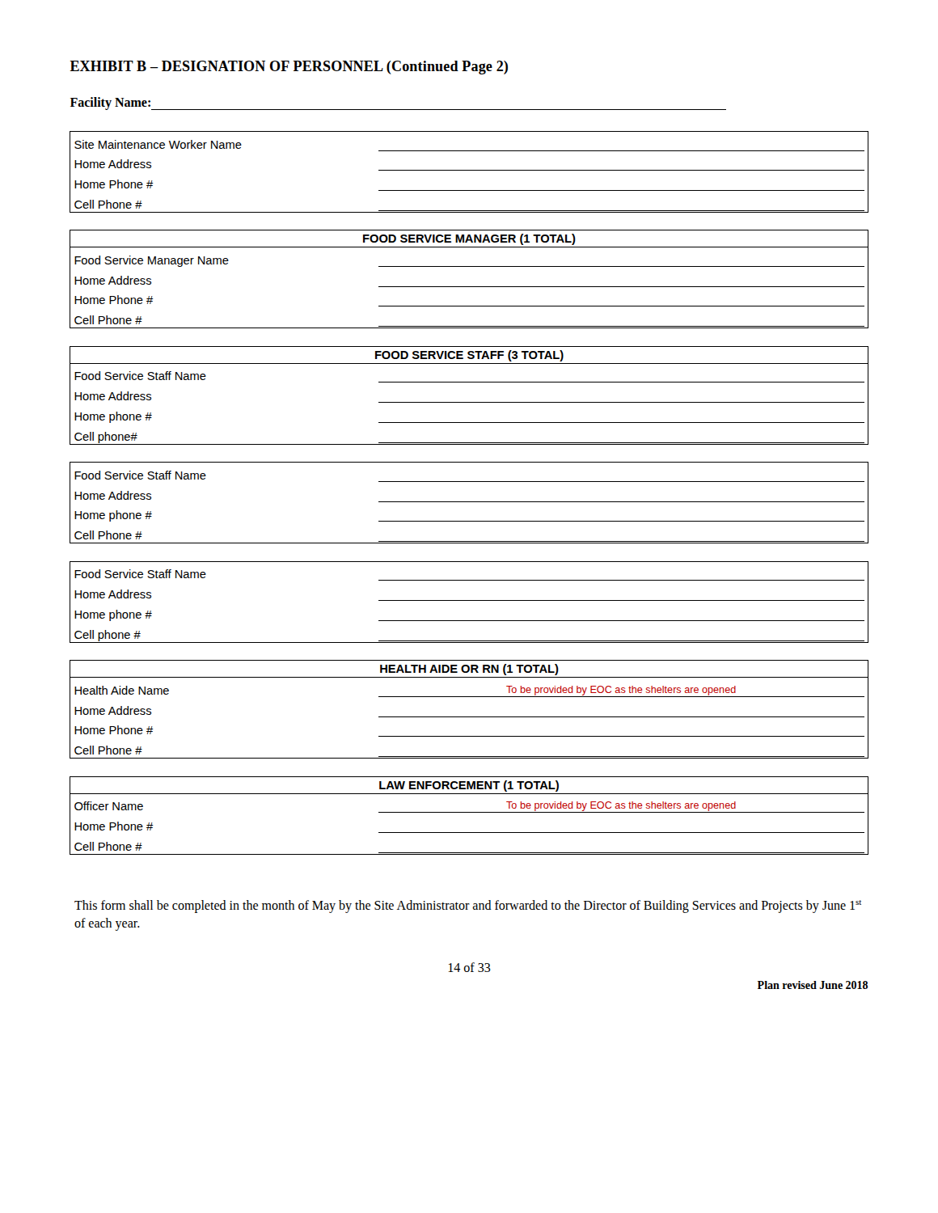EXHIBIT B – DESIGNATION OF PERSONNEL (Continued Page 2)
Facility Name:
| Site Maintenance Worker Name | |
| Home Address | |
| Home Phone # | |
| Cell Phone # | |
FOOD SERVICE MANAGER (1 TOTAL)
| Food Service Manager Name | |
| Home Address | |
| Home Phone # | |
| Cell Phone # | |
FOOD SERVICE STAFF (3 TOTAL)
| Food Service Staff Name | |
| Home Address | |
| Home phone # | |
| Cell phone# | |
| Food Service Staff Name | |
| Home Address | |
| Home phone # | |
| Cell Phone # | |
| Food Service Staff Name | |
| Home Address | |
| Home phone # | |
| Cell phone # | |
HEALTH AIDE OR RN (1 TOTAL)
| Health Aide Name | To be provided by EOC as the shelters are opened |
| Home Address | |
| Home Phone # | |
| Cell Phone # | |
LAW ENFORCEMENT (1 TOTAL)
| Officer Name | To be provided by EOC as the shelters are opened |
| Home Phone # | |
| Cell Phone # | |
This form shall be completed in the month of May by the Site Administrator and forwarded to the Director of Building Services and Projects by June 1st of each year.
14 of 33
Plan revised June 2018